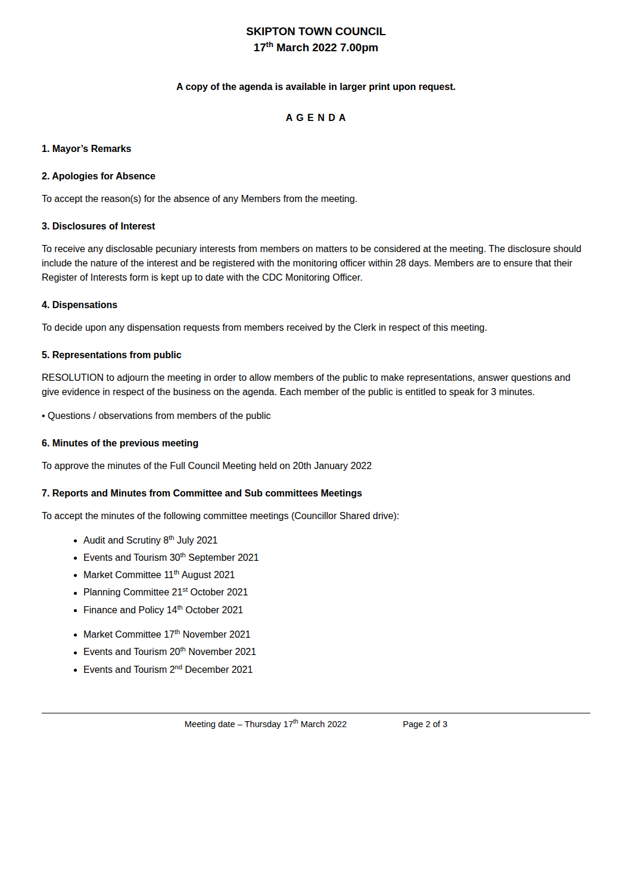SKIPTON TOWN COUNCIL
17th March 2022 7.00pm
A copy of the agenda is available in larger print upon request.
A G E N D A
1. Mayor’s Remarks
2. Apologies for Absence
To accept the reason(s) for the absence of any Members from the meeting.
3. Disclosures of Interest
To receive any disclosable pecuniary interests from members on matters to be considered at the meeting. The disclosure should include the nature of the interest and be registered with the monitoring officer within 28 days. Members are to ensure that their Register of Interests form is kept up to date with the CDC Monitoring Officer.
4. Dispensations
To decide upon any dispensation requests from members received by the Clerk in respect of this meeting.
5. Representations from public
RESOLUTION to adjourn the meeting in order to allow members of the public to make representations, answer questions and give evidence in respect of the business on the agenda. Each member of the public is entitled to speak for 3 minutes.
• Questions / observations from members of the public
6. Minutes of the previous meeting
To approve the minutes of the Full Council Meeting held on 20th January 2022
7. Reports and Minutes from Committee and Sub committees Meetings
To accept the minutes of the following committee meetings (Councillor Shared drive):
Audit and Scrutiny 8th July 2021
Events and Tourism 30th September 2021
Market Committee 11th August 2021
Planning Committee 21st October 2021
Finance and Policy 14th October 2021
Market Committee 17th November 2021
Events and Tourism 20th November 2021
Events and Tourism 2nd December 2021
Meeting date – Thursday 17th March 2022 Page 2 of 3